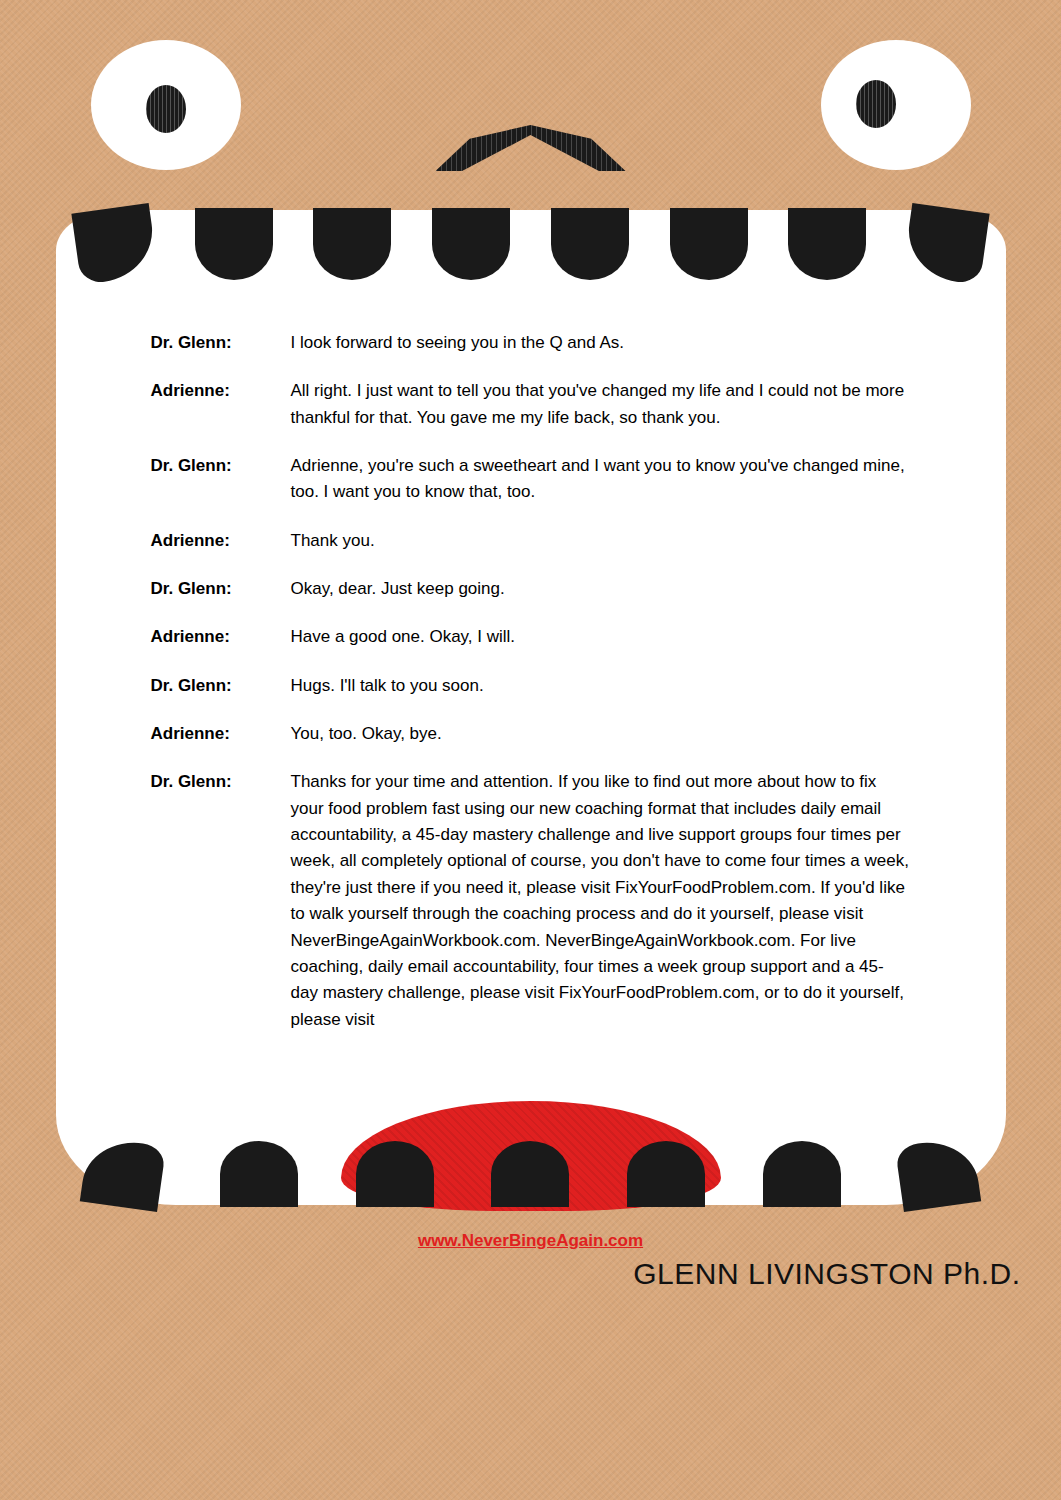Dr. Glenn:
I look forward to seeing you in the Q and As.
Adrienne:
All right. I just want to tell you that you've changed my life and I could not be more thankful for that. You gave me my life back, so thank you.
Dr. Glenn:
Adrienne, you're such a sweetheart and I want you to know you've changed mine, too. I want you to know that, too.
Adrienne:
Thank you.
Dr. Glenn:
Okay, dear. Just keep going.
Adrienne:
Have a good one. Okay, I will.
Dr. Glenn:
Hugs. I'll talk to you soon.
Adrienne:
You, too. Okay, bye.
Dr. Glenn:
Thanks for your time and attention. If you like to find out more about how to fix your food problem fast using our new coaching format that includes daily email accountability, a 45-day mastery challenge and live support groups four times per week, all completely optional of course, you don't have to come four times a week, they're just there if you need it, please visit FixYourFoodProblem.com. If you'd like to walk yourself through the coaching process and do it yourself, please visit NeverBingeAgainWorkbook.com. NeverBingeAgainWorkbook.com. For live coaching, daily email accountability, four times a week group support and a 45-day mastery challenge, please visit FixYourFoodProblem.com, or to do it yourself, please visit
www.NeverBingeAgain.com
GLENN LIVINGSTON Ph.D.